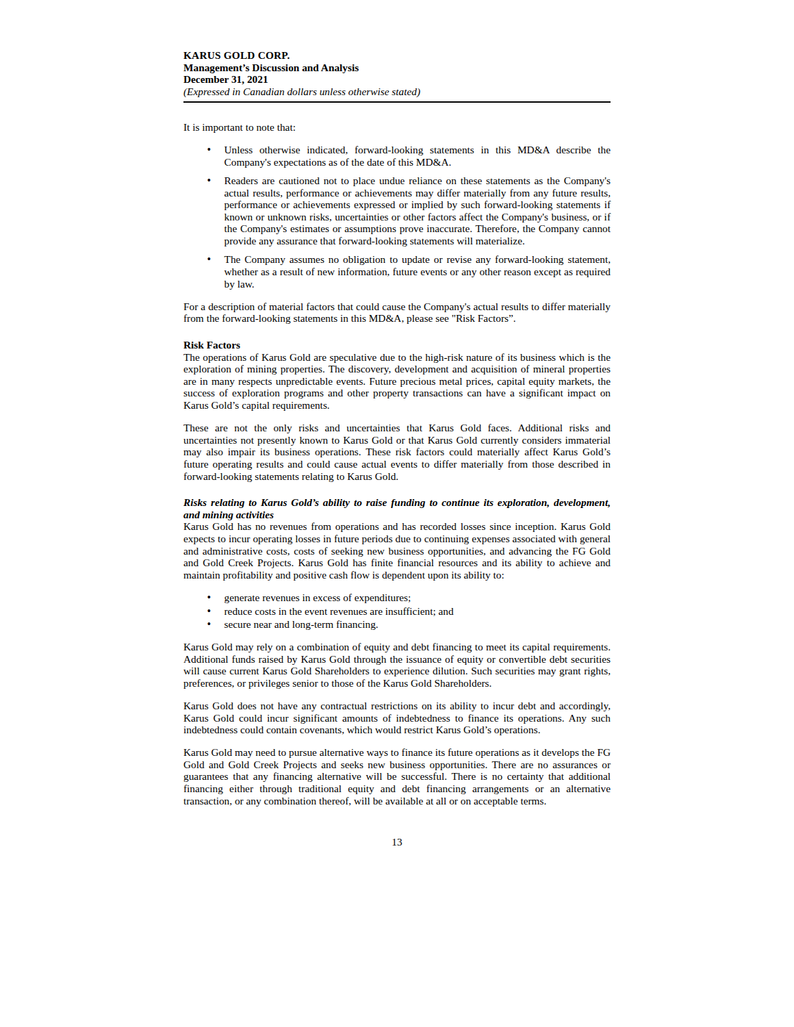KARUS GOLD CORP.
Management’s Discussion and Analysis
December 31, 2021
(Expressed in Canadian dollars unless otherwise stated)
It is important to note that:
Unless otherwise indicated, forward-looking statements in this MD&A describe the Company's expectations as of the date of this MD&A.
Readers are cautioned not to place undue reliance on these statements as the Company's actual results, performance or achievements may differ materially from any future results, performance or achievements expressed or implied by such forward-looking statements if known or unknown risks, uncertainties or other factors affect the Company's business, or if the Company's estimates or assumptions prove inaccurate. Therefore, the Company cannot provide any assurance that forward-looking statements will materialize.
The Company assumes no obligation to update or revise any forward-looking statement, whether as a result of new information, future events or any other reason except as required by law.
For a description of material factors that could cause the Company's actual results to differ materially from the forward-looking statements in this MD&A, please see "Risk Factors”.
Risk Factors
The operations of Karus Gold are speculative due to the high-risk nature of its business which is the exploration of mining properties. The discovery, development and acquisition of mineral properties are in many respects unpredictable events. Future precious metal prices, capital equity markets, the success of exploration programs and other property transactions can have a significant impact on Karus Gold’s capital requirements.
These are not the only risks and uncertainties that Karus Gold faces. Additional risks and uncertainties not presently known to Karus Gold or that Karus Gold currently considers immaterial may also impair its business operations. These risk factors could materially affect Karus Gold’s future operating results and could cause actual events to differ materially from those described in forward-looking statements relating to Karus Gold.
Risks relating to Karus Gold’s ability to raise funding to continue its exploration, development, and mining activities
Karus Gold has no revenues from operations and has recorded losses since inception. Karus Gold expects to incur operating losses in future periods due to continuing expenses associated with general and administrative costs, costs of seeking new business opportunities, and advancing the FG Gold and Gold Creek Projects. Karus Gold has finite financial resources and its ability to achieve and maintain profitability and positive cash flow is dependent upon its ability to:
generate revenues in excess of expenditures;
reduce costs in the event revenues are insufficient; and
secure near and long-term financing.
Karus Gold may rely on a combination of equity and debt financing to meet its capital requirements. Additional funds raised by Karus Gold through the issuance of equity or convertible debt securities will cause current Karus Gold Shareholders to experience dilution. Such securities may grant rights, preferences, or privileges senior to those of the Karus Gold Shareholders.
Karus Gold does not have any contractual restrictions on its ability to incur debt and accordingly, Karus Gold could incur significant amounts of indebtedness to finance its operations. Any such indebtedness could contain covenants, which would restrict Karus Gold’s operations.
Karus Gold may need to pursue alternative ways to finance its future operations as it develops the FG Gold and Gold Creek Projects and seeks new business opportunities. There are no assurances or guarantees that any financing alternative will be successful. There is no certainty that additional financing either through traditional equity and debt financing arrangements or an alternative transaction, or any combination thereof, will be available at all or on acceptable terms.
13